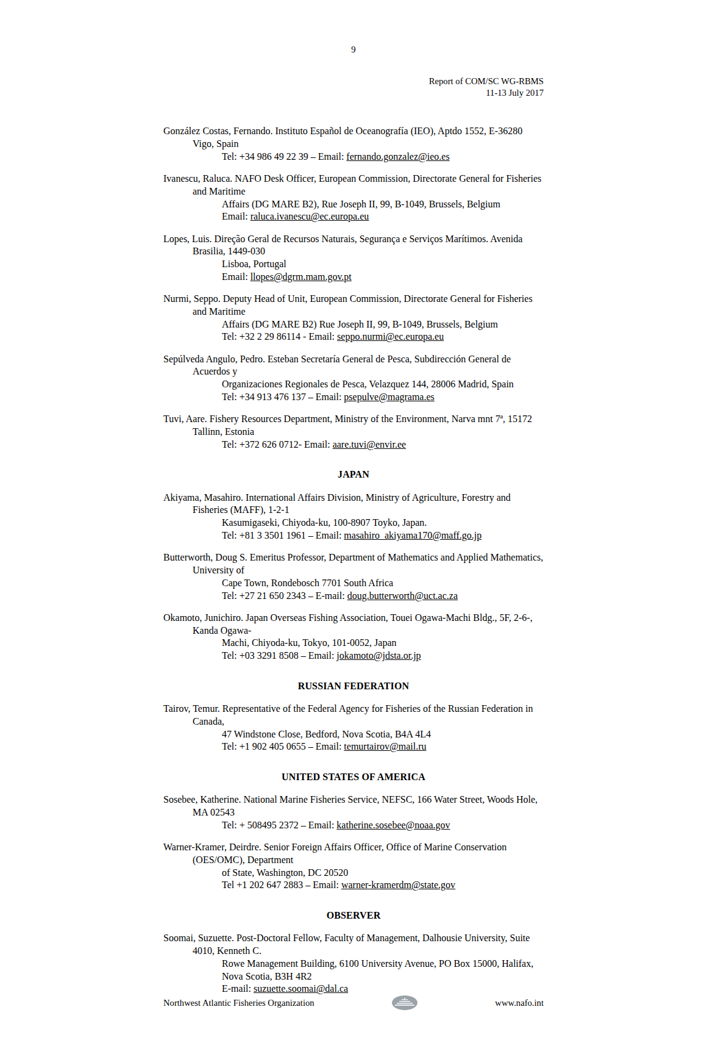9
Report of COM/SC WG-RBMS
11-13 July 2017
González Costas, Fernando. Instituto Español de Oceanografía (IEO), Aptdo 1552, E-36280 Vigo, Spain Tel: +34 986 49 22 39 – Email: fernando.gonzalez@ieo.es
Ivanescu, Raluca. NAFO Desk Officer, European Commission, Directorate General for Fisheries and Maritime Affairs (DG MARE B2), Rue Joseph II, 99, B-1049, Brussels, Belgium Email: raluca.ivanescu@ec.europa.eu
Lopes, Luis. Direção Geral de Recursos Naturais, Segurança e Serviços Marítimos. Avenida Brasilia, 1449-030 Lisboa, Portugal Email: llopes@dgrm.mam.gov.pt
Nurmi, Seppo. Deputy Head of Unit, European Commission, Directorate General for Fisheries and Maritime Affairs (DG MARE B2) Rue Joseph II, 99, B-1049, Brussels, Belgium Tel: +32 2 29 86114 - Email: seppo.nurmi@ec.europa.eu
Sepúlveda Angulo, Pedro. Esteban Secretaría General de Pesca, Subdirección General de Acuerdos y Organizaciones Regionales de Pesca, Velazquez 144, 28006 Madrid, Spain Tel: +34 913 476 137 – Email: psepulve@magrama.es
Tuvi, Aare. Fishery Resources Department, Ministry of the Environment, Narva mnt 7ª, 15172 Tallinn, Estonia Tel: +372 626 0712- Email: aare.tuvi@envir.ee
JAPAN
Akiyama, Masahiro. International Affairs Division, Ministry of Agriculture, Forestry and Fisheries (MAFF), 1-2-1 Kasumigaseki, Chiyoda-ku, 100-8907 Toyko, Japan. Tel: +81 3 3501 1961 – Email: masahiro_akiyama170@maff.go.jp
Butterworth, Doug S. Emeritus Professor, Department of Mathematics and Applied Mathematics, University of Cape Town, Rondebosch 7701 South Africa Tel: +27 21 650 2343 – E-mail: doug.butterworth@uct.ac.za
Okamoto, Junichiro. Japan Overseas Fishing Association, Touei Ogawa-Machi Bldg., 5F, 2-6-, Kanda Ogawa- Machi, Chiyoda-ku, Tokyo, 101-0052, Japan Tel: +03 3291 8508 – Email: jokamoto@jdsta.or.jp
RUSSIAN FEDERATION
Tairov, Temur. Representative of the Federal Agency for Fisheries of the Russian Federation in Canada, 47 Windstone Close, Bedford, Nova Scotia, B4A 4L4 Tel: +1 902 405 0655 – Email: temurtairov@mail.ru
UNITED STATES OF AMERICA
Sosebee, Katherine. National Marine Fisheries Service, NEFSC, 166 Water Street, Woods Hole, MA 02543 Tel: + 508495 2372 – Email: katherine.sosebee@noaa.gov
Warner-Kramer, Deirdre. Senior Foreign Affairs Officer, Office of Marine Conservation (OES/OMC), Department of State, Washington, DC 20520 Tel +1 202 647 2883 – Email: warner-kramerdm@state.gov
OBSERVER
Soomai, Suzuette. Post-Doctoral Fellow, Faculty of Management, Dalhousie University, Suite 4010, Kenneth C. Rowe Management Building, 6100 University Avenue, PO Box 15000, Halifax, Nova Scotia, B3H 4R2 E-mail: suzuette.soomai@dal.ca
Northwest Atlantic Fisheries Organization
www.nafo.int